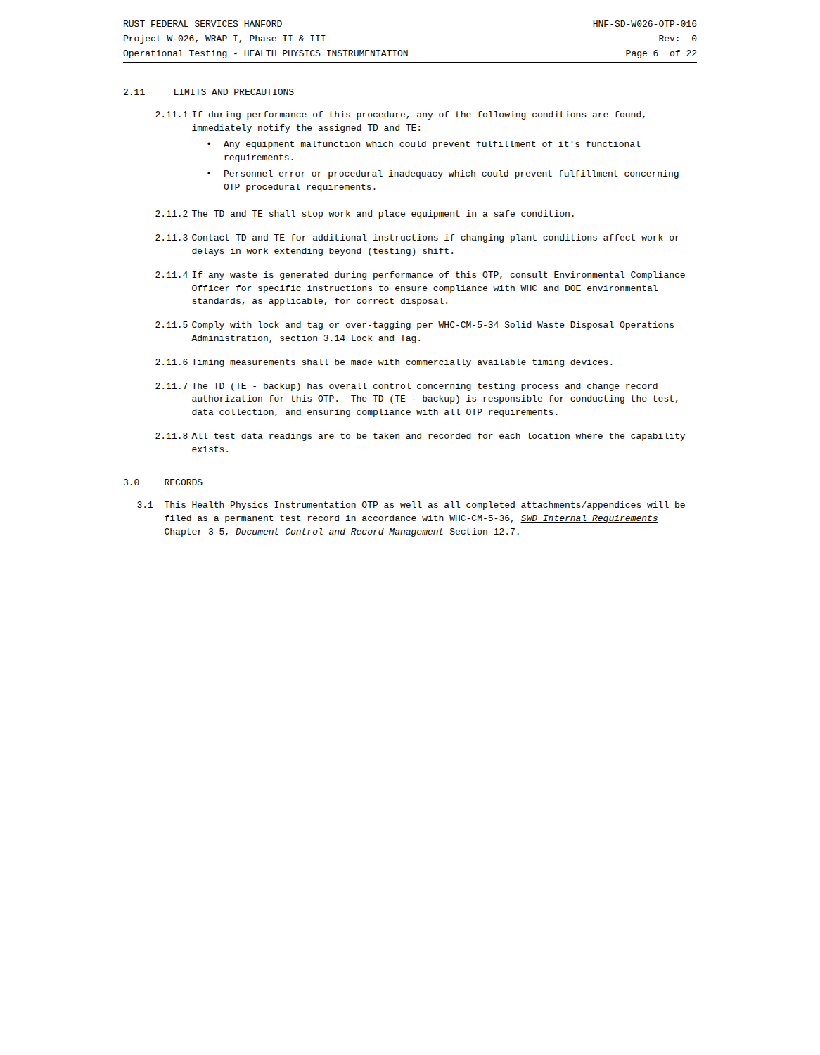| RUST FEDERAL SERVICES HANFORD | HNF-SD-W026-OTP-016 |
| Project W-026, WRAP I, Phase II & III | Rev: 0 |
| Operational Testing - HEALTH PHYSICS INSTRUMENTATION | Page 6 of 22 |
2.11 LIMITS AND PRECAUTIONS
2.11.1
If during performance of this procedure, any of the following conditions are found, immediately notify the assigned TD and TE:
Any equipment malfunction which could prevent fulfillment of it's functional requirements.
Personnel error or procedural inadequacy which could prevent fulfillment concerning OTP procedural requirements.
2.11.2
The TD and TE shall stop work and place equipment in a safe condition.
2.11.3
Contact TD and TE for additional instructions if changing plant conditions affect work or delays in work extending beyond (testing) shift.
2.11.4
If any waste is generated during performance of this OTP, consult Environmental Compliance Officer for specific instructions to ensure compliance with WHC and DOE environmental standards, as applicable, for correct disposal.
2.11.5
Comply with lock and tag or over-tagging per WHC-CM-5-34 Solid Waste Disposal Operations Administration, section 3.14 Lock and Tag.
2.11.6
Timing measurements shall be made with commercially available timing devices.
2.11.7
The TD (TE - backup) has overall control concerning testing process and change record authorization for this OTP. The TD (TE - backup) is responsible for conducting the test, data collection, and ensuring compliance with all OTP requirements.
2.11.8
All test data readings are to be taken and recorded for each location where the capability exists.
3.0 RECORDS
3.1
This Health Physics Instrumentation OTP as well as all completed attachments/appendices will be filed as a permanent test record in accordance with WHC-CM-5-36, SWD Internal Requirements Chapter 3-5, Document Control and Record Management Section 12.7.